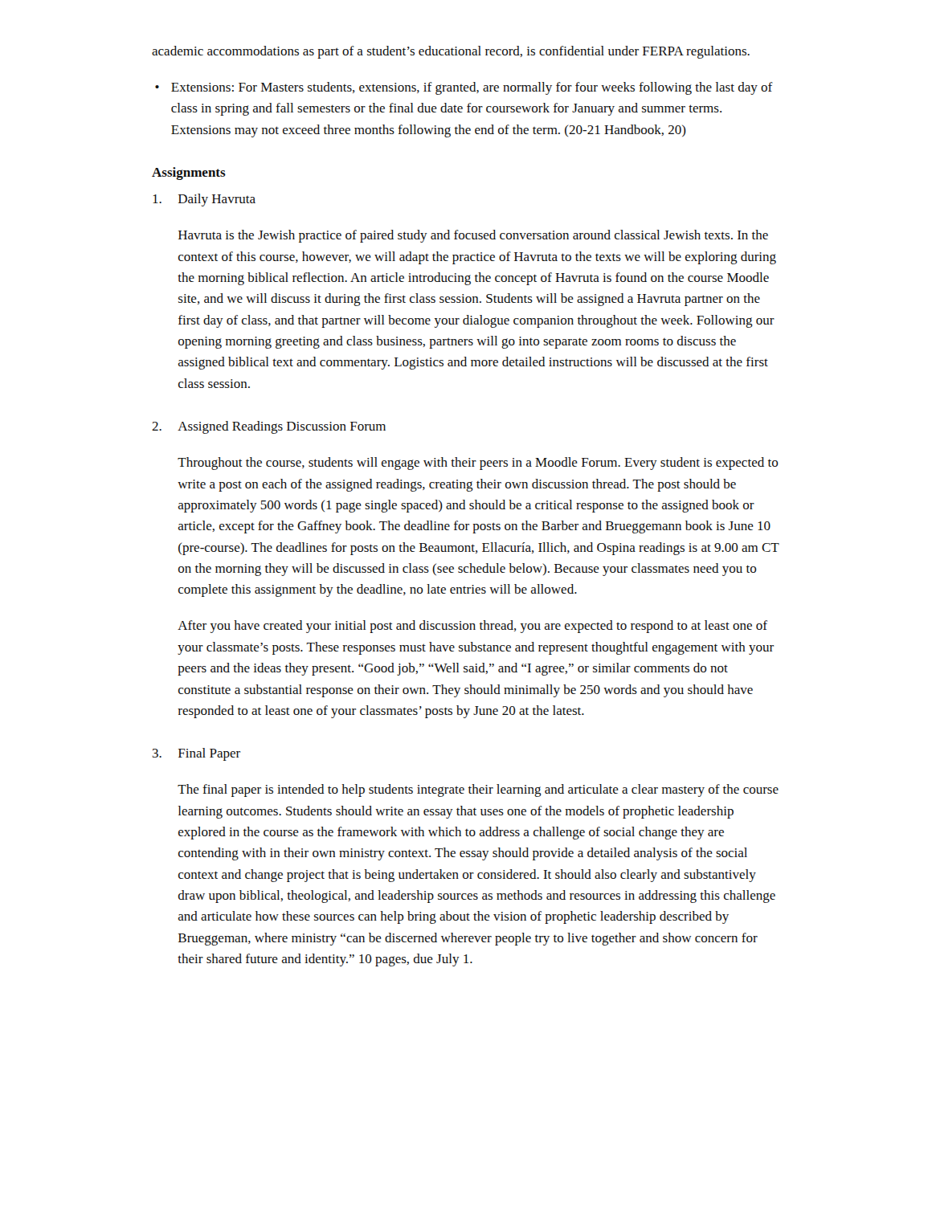academic accommodations as part of a student’s educational record, is confidential under FERPA regulations.
Extensions: For Masters students, extensions, if granted, are normally for four weeks following the last day of class in spring and fall semesters or the final due date for coursework for January and summer terms. Extensions may not exceed three months following the end of the term. (20-21 Handbook, 20)
Assignments
Daily Havruta
Havruta is the Jewish practice of paired study and focused conversation around classical Jewish texts. In the context of this course, however, we will adapt the practice of Havruta to the texts we will be exploring during the morning biblical reflection. An article introducing the concept of Havruta is found on the course Moodle site, and we will discuss it during the first class session. Students will be assigned a Havruta partner on the first day of class, and that partner will become your dialogue companion throughout the week. Following our opening morning greeting and class business, partners will go into separate zoom rooms to discuss the assigned biblical text and commentary. Logistics and more detailed instructions will be discussed at the first class session.
Assigned Readings Discussion Forum
Throughout the course, students will engage with their peers in a Moodle Forum. Every student is expected to write a post on each of the assigned readings, creating their own discussion thread. The post should be approximately 500 words (1 page single spaced) and should be a critical response to the assigned book or article, except for the Gaffney book. The deadline for posts on the Barber and Brueggemann book is June 10 (pre-course). The deadlines for posts on the Beaumont, Ellacuría, Illich, and Ospina readings is at 9.00 am CT on the morning they will be discussed in class (see schedule below). Because your classmates need you to complete this assignment by the deadline, no late entries will be allowed.
After you have created your initial post and discussion thread, you are expected to respond to at least one of your classmate’s posts. These responses must have substance and represent thoughtful engagement with your peers and the ideas they present. “Good job,” “Well said,” and “I agree,” or similar comments do not constitute a substantial response on their own. They should minimally be 250 words and you should have responded to at least one of your classmates’ posts by June 20 at the latest.
Final Paper
The final paper is intended to help students integrate their learning and articulate a clear mastery of the course learning outcomes. Students should write an essay that uses one of the models of prophetic leadership explored in the course as the framework with which to address a challenge of social change they are contending with in their own ministry context. The essay should provide a detailed analysis of the social context and change project that is being undertaken or considered. It should also clearly and substantively draw upon biblical, theological, and leadership sources as methods and resources in addressing this challenge and articulate how these sources can help bring about the vision of prophetic leadership described by Brueggeman, where ministry “can be discerned wherever people try to live together and show concern for their shared future and identity.” 10 pages, due July 1.